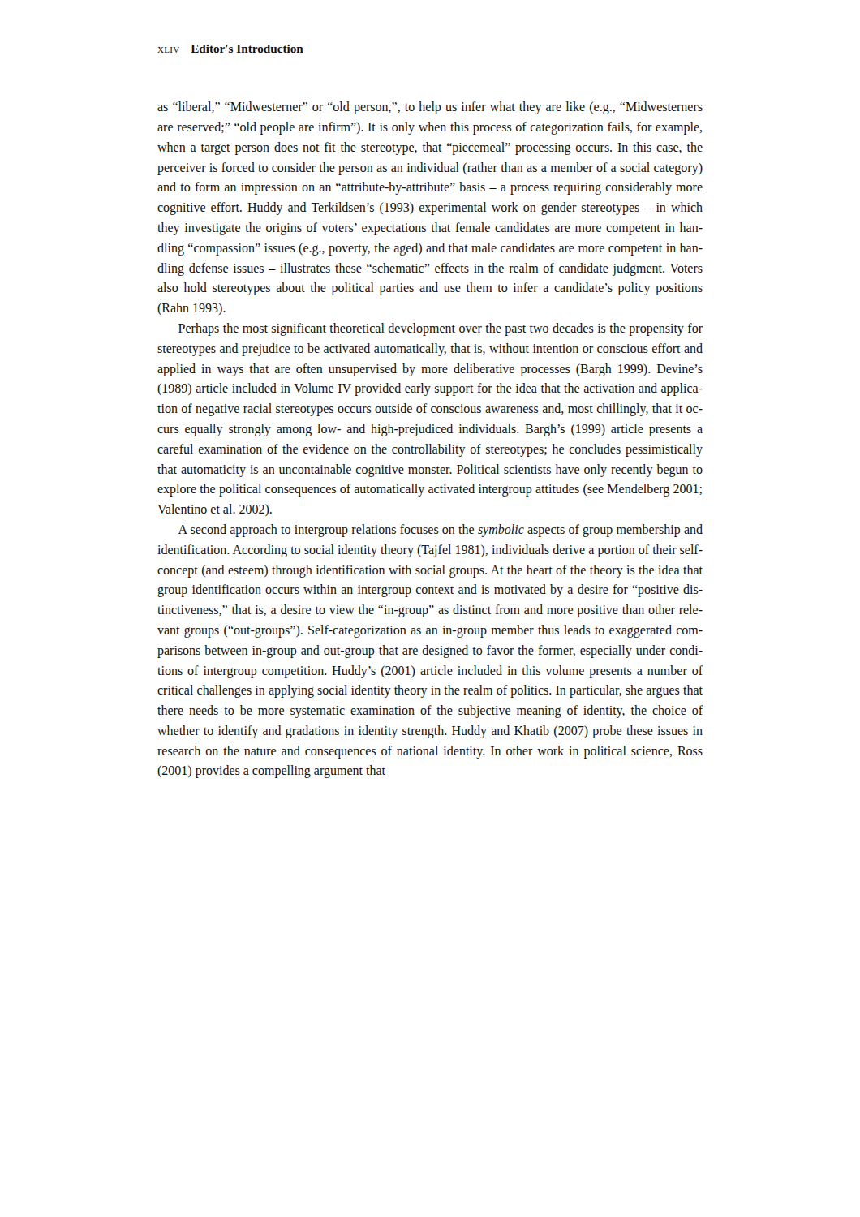xliv Editor's Introduction
as “liberal,” “Midwesterner” or “old person,”, to help us infer what they are like (e.g., “Midwesterners are reserved;” “old people are infirm”). It is only when this process of categorization fails, for example, when a target person does not fit the stereotype, that “piecemeal” processing occurs. In this case, the perceiver is forced to consider the person as an individual (rather than as a member of a social category) and to form an impression on an “attribute-by-attribute” basis – a process requiring considerably more cognitive effort. Huddy and Terkildsen’s (1993) experimental work on gender stereotypes – in which they investigate the origins of voters’ expectations that female candidates are more competent in handling “compassion” issues (e.g., poverty, the aged) and that male candidates are more competent in handling defense issues – illustrates these “schematic” effects in the realm of candidate judgment. Voters also hold stereotypes about the political parties and use them to infer a candidate’s policy positions (Rahn 1993).
Perhaps the most significant theoretical development over the past two decades is the propensity for stereotypes and prejudice to be activated automatically, that is, without intention or conscious effort and applied in ways that are often unsupervised by more deliberative processes (Bargh 1999). Devine’s (1989) article included in Volume IV provided early support for the idea that the activation and application of negative racial stereotypes occurs outside of conscious awareness and, most chillingly, that it occurs equally strongly among low- and high-prejudiced individuals. Bargh’s (1999) article presents a careful examination of the evidence on the controllability of stereotypes; he concludes pessimistically that automaticity is an uncontainable cognitive monster. Political scientists have only recently begun to explore the political consequences of automatically activated intergroup attitudes (see Mendelberg 2001; Valentino et al. 2002).
A second approach to intergroup relations focuses on the symbolic aspects of group membership and identification. According to social identity theory (Tajfel 1981), individuals derive a portion of their self-concept (and esteem) through identification with social groups. At the heart of the theory is the idea that group identification occurs within an intergroup context and is motivated by a desire for “positive distinctiveness,” that is, a desire to view the “in-group” as distinct from and more positive than other relevant groups (“out-groups”). Self-categorization as an in-group member thus leads to exaggerated comparisons between in-group and out-group that are designed to favor the former, especially under conditions of intergroup competition. Huddy’s (2001) article included in this volume presents a number of critical challenges in applying social identity theory in the realm of politics. In particular, she argues that there needs to be more systematic examination of the subjective meaning of identity, the choice of whether to identify and gradations in identity strength. Huddy and Khatib (2007) probe these issues in research on the nature and consequences of national identity. In other work in political science, Ross (2001) provides a compelling argument that